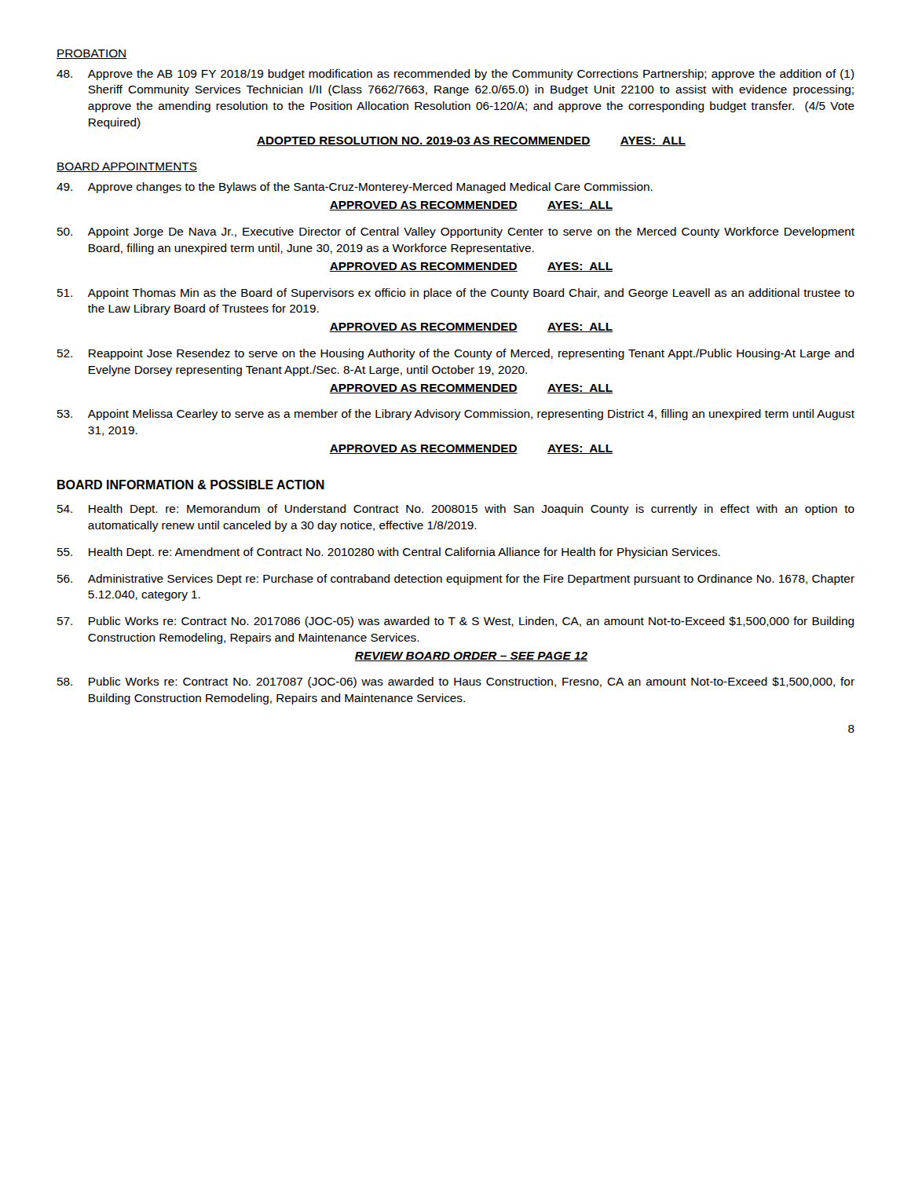PROBATION
48. Approve the AB 109 FY 2018/19 budget modification as recommended by the Community Corrections Partnership; approve the addition of (1) Sheriff Community Services Technician I/II (Class 7662/7663, Range 62.0/65.0) in Budget Unit 22100 to assist with evidence processing; approve the amending resolution to the Position Allocation Resolution 06-120/A; and approve the corresponding budget transfer. (4/5 Vote Required) ADOPTED RESOLUTION NO. 2019-03 AS RECOMMENDEDAYES: ALL
BOARD APPOINTMENTS
49. Approve changes to the Bylaws of the Santa-Cruz-Monterey-Merced Managed Medical Care Commission. APPROVED AS RECOMMENDEDAYES: ALL
50. Appoint Jorge De Nava Jr., Executive Director of Central Valley Opportunity Center to serve on the Merced County Workforce Development Board, filling an unexpired term until, June 30, 2019 as a Workforce Representative. APPROVED AS RECOMMENDEDAYES: ALL
51. Appoint Thomas Min as the Board of Supervisors ex officio in place of the County Board Chair, and George Leavell as an additional trustee to the Law Library Board of Trustees for 2019. APPROVED AS RECOMMENDEDAYES: ALL
52. Reappoint Jose Resendez to serve on the Housing Authority of the County of Merced, representing Tenant Appt./Public Housing-At Large and Evelyne Dorsey representing Tenant Appt./Sec. 8-At Large, until October 19, 2020. APPROVED AS RECOMMENDEDAYES: ALL
53. Appoint Melissa Cearley to serve as a member of the Library Advisory Commission, representing District 4, filling an unexpired term until August 31, 2019. APPROVED AS RECOMMENDEDAYES: ALL
BOARD INFORMATION & POSSIBLE ACTION
54. Health Dept. re: Memorandum of Understand Contract No. 2008015 with San Joaquin County is currently in effect with an option to automatically renew until canceled by a 30 day notice, effective 1/8/2019.
55. Health Dept. re: Amendment of Contract No. 2010280 with Central California Alliance for Health for Physician Services.
56. Administrative Services Dept re: Purchase of contraband detection equipment for the Fire Department pursuant to Ordinance No. 1678, Chapter 5.12.040, category 1.
57. Public Works re: Contract No. 2017086 (JOC-05) was awarded to T & S West, Linden, CA, an amount Not-to-Exceed $1,500,000 for Building Construction Remodeling, Repairs and Maintenance Services. REVIEW BOARD ORDER – SEE PAGE 12
58. Public Works re: Contract No. 2017087 (JOC-06) was awarded to Haus Construction, Fresno, CA an amount Not-to-Exceed $1,500,000, for Building Construction Remodeling, Repairs and Maintenance Services.
8